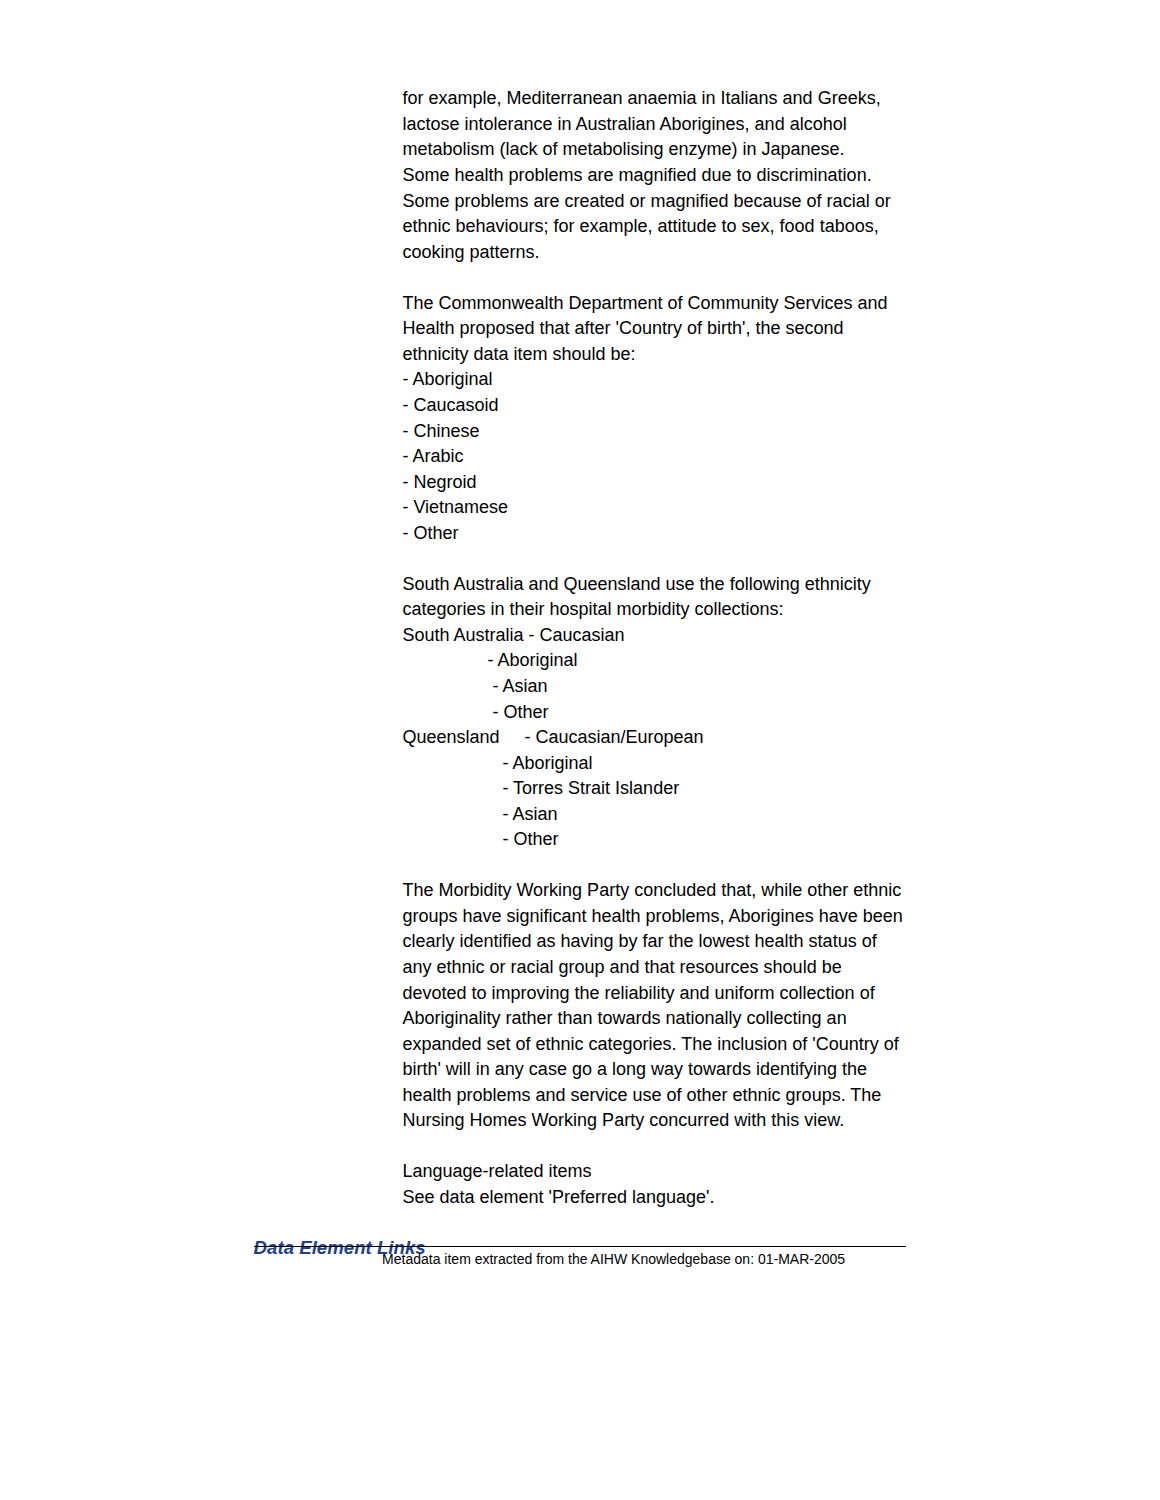for example, Mediterranean anaemia in Italians and Greeks, lactose intolerance in Australian Aborigines, and alcohol metabolism (lack of metabolising enzyme) in Japanese.
Some health problems are magnified due to discrimination.
Some problems are created or magnified because of racial or ethnic behaviours; for example, attitude to sex, food taboos, cooking patterns.
The Commonwealth Department of Community Services and Health proposed that after 'Country of birth', the second ethnicity data item should be:
- Aboriginal
- Caucasoid
- Chinese
- Arabic
- Negroid
- Vietnamese
- Other
South Australia and Queensland use the following ethnicity categories in their hospital morbidity collections:
South Australia - Caucasian
- Aboriginal
- Asian
- Other
Queensland - Caucasian/European
- Aboriginal
- Torres Strait Islander
- Asian
- Other
The Morbidity Working Party concluded that, while other ethnic groups have significant health problems, Aborigines have been clearly identified as having by far the lowest health status of any ethnic or racial group and that resources should be devoted to improving the reliability and uniform collection of Aboriginality rather than towards nationally collecting an expanded set of ethnic categories. The inclusion of 'Country of birth' will in any case go a long way towards identifying the health problems and service use of other ethnic groups. The Nursing Homes Working Party concurred with this view.
Language-related items
See data element 'Preferred language'.
Data Element Links
Metadata item extracted from the AIHW Knowledgebase on: 01-MAR-2005